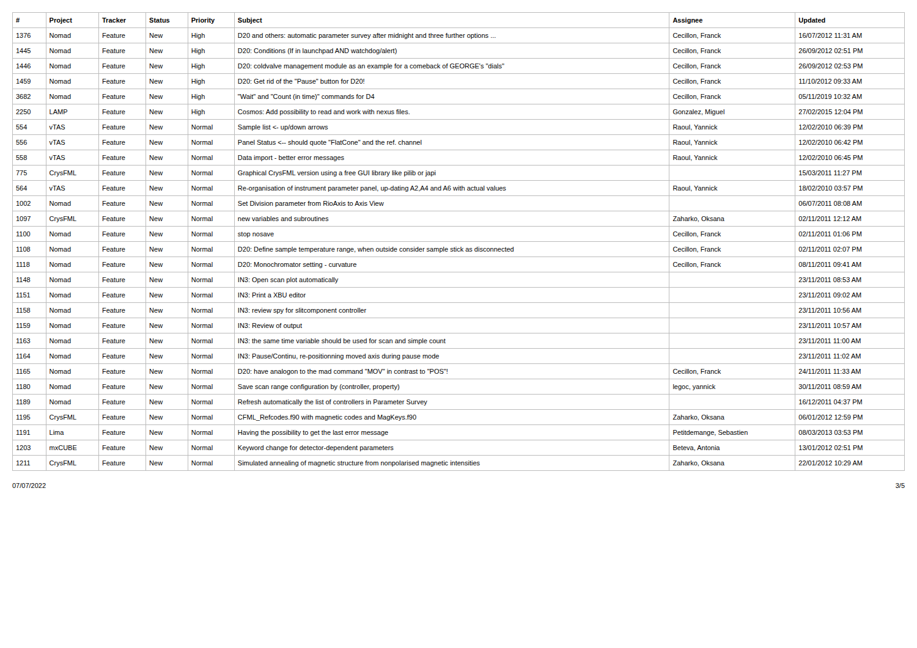| # | Project | Tracker | Status | Priority | Subject | Assignee | Updated |
| --- | --- | --- | --- | --- | --- | --- | --- |
| 1376 | Nomad | Feature | New | High | D20 and others: automatic parameter survey after midnight and three further options ... | Cecillon, Franck | 16/07/2012 11:31 AM |
| 1445 | Nomad | Feature | New | High | D20: Conditions (If in launchpad AND watchdog/alert) | Cecillon, Franck | 26/09/2012 02:51 PM |
| 1446 | Nomad | Feature | New | High | D20: coldvalve management module as an example for a comeback of GEORGE's "dials" | Cecillon, Franck | 26/09/2012 02:53 PM |
| 1459 | Nomad | Feature | New | High | D20: Get rid of the "Pause" button for D20! | Cecillon, Franck | 11/10/2012 09:33 AM |
| 3682 | Nomad | Feature | New | High | "Wait" and "Count (in time)" commands for D4 | Cecillon, Franck | 05/11/2019 10:32 AM |
| 2250 | LAMP | Feature | New | High | Cosmos: Add possibility to read and work with nexus files. | Gonzalez, Miguel | 27/02/2015 12:04 PM |
| 554 | vTAS | Feature | New | Normal | Sample list <- up/down arrows | Raoul, Yannick | 12/02/2010 06:39 PM |
| 556 | vTAS | Feature | New | Normal | Panel Status <-- should quote "FlatCone" and the ref. channel | Raoul, Yannick | 12/02/2010 06:42 PM |
| 558 | vTAS | Feature | New | Normal | Data import - better error messages | Raoul, Yannick | 12/02/2010 06:45 PM |
| 775 | CrysFML | Feature | New | Normal | Graphical CrysFML version using a free GUI library like pilib or japi | | 15/03/2011 11:27 PM |
| 564 | vTAS | Feature | New | Normal | Re-organisation of instrument parameter panel, up-dating A2,A4 and A6 with actual values | Raoul, Yannick | 18/02/2010 03:57 PM |
| 1002 | Nomad | Feature | New | Normal | Set Division parameter from RioAxis to Axis View | | 06/07/2011 08:08 AM |
| 1097 | CrysFML | Feature | New | Normal | new variables and subroutines | Zaharko, Oksana | 02/11/2011 12:12 AM |
| 1100 | Nomad | Feature | New | Normal | stop nosave | Cecillon, Franck | 02/11/2011 01:06 PM |
| 1108 | Nomad | Feature | New | Normal | D20: Define sample temperature range, when outside consider sample stick as disconnected | Cecillon, Franck | 02/11/2011 02:07 PM |
| 1118 | Nomad | Feature | New | Normal | D20: Monochromator setting - curvature | Cecillon, Franck | 08/11/2011 09:41 AM |
| 1148 | Nomad | Feature | New | Normal | IN3: Open scan plot automatically | | 23/11/2011 08:53 AM |
| 1151 | Nomad | Feature | New | Normal | IN3: Print a XBU editor | | 23/11/2011 09:02 AM |
| 1158 | Nomad | Feature | New | Normal | IN3: review spy for slitcomponent controller | | 23/11/2011 10:56 AM |
| 1159 | Nomad | Feature | New | Normal | IN3: Review of output | | 23/11/2011 10:57 AM |
| 1163 | Nomad | Feature | New | Normal | IN3: the same time variable should be used for scan and simple count | | 23/11/2011 11:00 AM |
| 1164 | Nomad | Feature | New | Normal | IN3: Pause/Continu, re-positionning moved axis during pause mode | | 23/11/2011 11:02 AM |
| 1165 | Nomad | Feature | New | Normal | D20: have analogon to the mad command "MOV" in contrast to "POS"! | Cecillon, Franck | 24/11/2011 11:33 AM |
| 1180 | Nomad | Feature | New | Normal | Save scan range configuration by (controller, property) | legoc, yannick | 30/11/2011 08:59 AM |
| 1189 | Nomad | Feature | New | Normal | Refresh automatically the list of controllers in Parameter Survey | | 16/12/2011 04:37 PM |
| 1195 | CrysFML | Feature | New | Normal | CFML_Refcodes.f90 with magnetic codes and MagKeys.f90 | Zaharko, Oksana | 06/01/2012 12:59 PM |
| 1191 | Lima | Feature | New | Normal | Having the possibility to get the last error message | Petitdemange, Sebastien | 08/03/2013 03:53 PM |
| 1203 | mxCUBE | Feature | New | Normal | Keyword change for detector-dependent parameters | Beteva, Antonia | 13/01/2012 02:51 PM |
| 1211 | CrysFML | Feature | New | Normal | Simulated annealing of magnetic structure from nonpolarised magnetic intensities | Zaharko, Oksana | 22/01/2012 10:29 AM |
07/07/2022 3/5